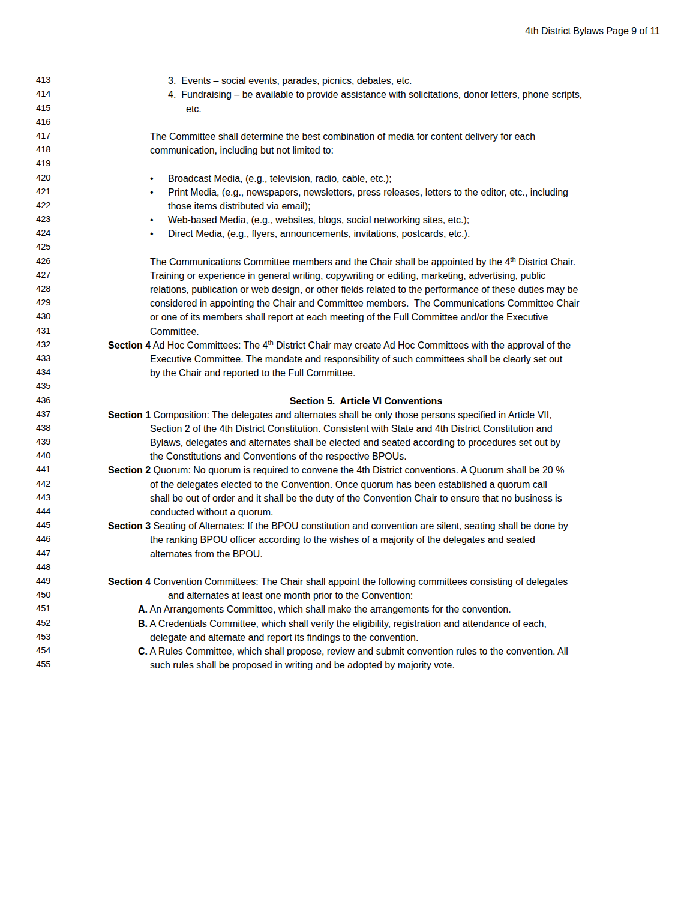4th District Bylaws Page 9 of 11
413
3. Events – social events, parades, picnics, debates, etc.
414
4. Fundraising – be available to provide assistance with solicitations, donor letters, phone scripts,
415
etc.
416
417
The Committee shall determine the best combination of media for content delivery for each
418
communication, including but not limited to:
419
420
•
Broadcast Media, (e.g., television, radio, cable, etc.);
421
•
Print Media, (e.g., newspapers, newsletters, press releases, letters to the editor, etc., including
422
those items distributed via email);
423
•
Web-based Media, (e.g., websites, blogs, social networking sites, etc.);
424
•
Direct Media, (e.g., flyers, announcements, invitations, postcards, etc.).
425
426
The Communications Committee members and the Chair shall be appointed by the 4th District Chair.
427
Training or experience in general writing, copywriting or editing, marketing, advertising, public
428
relations, publication or web design, or other fields related to the performance of these duties may be
429
considered in appointing the Chair and Committee members. The Communications Committee Chair
430
or one of its members shall report at each meeting of the Full Committee and/or the Executive
431
Committee.
432
Section 4 Ad Hoc Committees: The 4th District Chair may create Ad Hoc Committees with the approval of the
433
Executive Committee. The mandate and responsibility of such committees shall be clearly set out
434
by the Chair and reported to the Full Committee.
435
436
Section 5. Article VI Conventions
437
Section 1 Composition: The delegates and alternates shall be only those persons specified in Article VII,
438
Section 2 of the 4th District Constitution. Consistent with State and 4th District Constitution and
439
Bylaws, delegates and alternates shall be elected and seated according to procedures set out by
440
the Constitutions and Conventions of the respective BPOUs.
441
Section 2 Quorum: No quorum is required to convene the 4th District conventions. A Quorum shall be 20 %
442
of the delegates elected to the Convention. Once quorum has been established a quorum call
443
shall be out of order and it shall be the duty of the Convention Chair to ensure that no business is
444
conducted without a quorum.
445
Section 3 Seating of Alternates: If the BPOU constitution and convention are silent, seating shall be done by
446
the ranking BPOU officer according to the wishes of a majority of the delegates and seated
447
alternates from the BPOU.
448
449
Section 4 Convention Committees: The Chair shall appoint the following committees consisting of delegates
450
and alternates at least one month prior to the Convention:
451
A. An Arrangements Committee, which shall make the arrangements for the convention.
452
B. A Credentials Committee, which shall verify the eligibility, registration and attendance of each,
453
delegate and alternate and report its findings to the convention.
454
C. A Rules Committee, which shall propose, review and submit convention rules to the convention. All
455
such rules shall be proposed in writing and be adopted by majority vote.